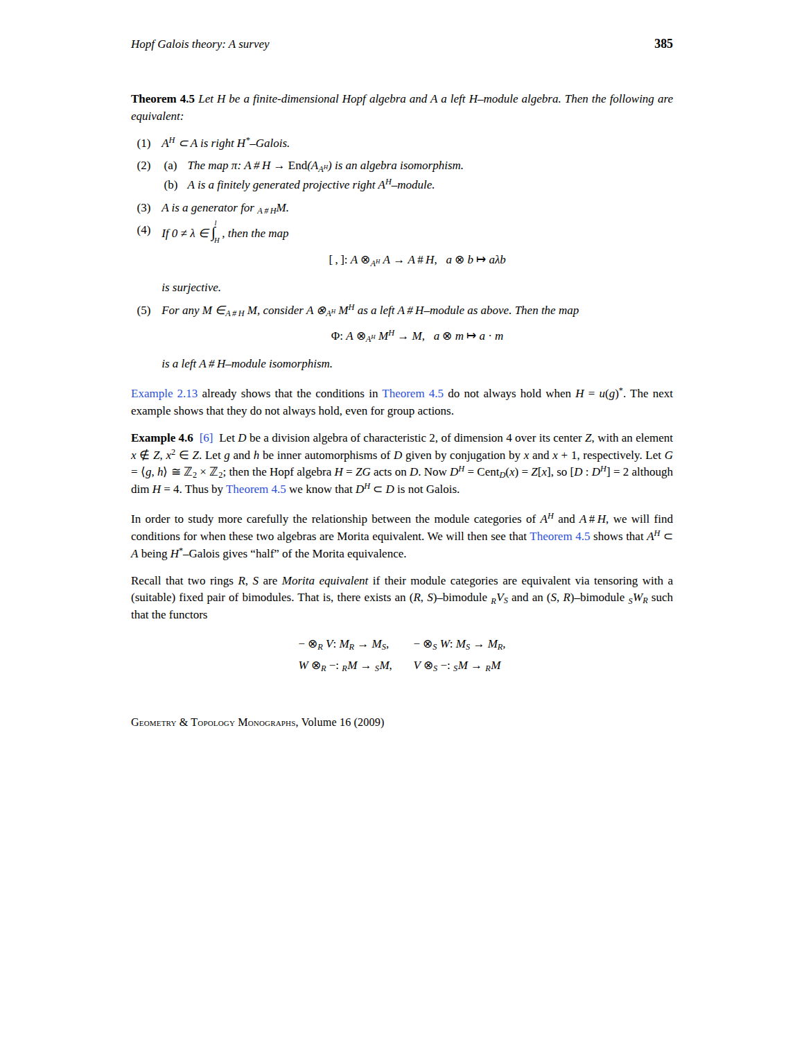Hopf Galois theory: A survey 385
Theorem 4.5 Let H be a finite-dimensional Hopf algebra and A a left H–module algebra. Then the following are equivalent:
(1) AH ⊂ A is right H*–Galois.
(2)
(a) The map π: A # H → End(AAH) is an algebra isomorphism.
(b) A is a finitely generated projective right AH–module.
(3) A is a generator for A # HM.
(4) If 0 ≠ λ ∈ ∫lH, then the map
[ , ]: A ⊗AH A → A # H, a ⊗ b ↦ aλb
is surjective.
(5) For any M ∈A # H M, consider A ⊗AH MH as a left A # H–module as above. Then the map
Φ: A ⊗AH MH → M, a ⊗ m ↦ a · m
is a left A # H–module isomorphism.
Example 2.13 already shows that the conditions in Theorem 4.5 do not always hold when H = u(g)*. The next example shows that they do not always hold, even for group actions.
Example 4.6 [6] Let D be a division algebra of characteristic 2, of dimension 4 over its center Z, with an element x ∉ Z, x2 ∈ Z. Let g and h be inner automorphisms of D given by conjugation by x and x + 1, respectively. Let G = ⟨g, h⟩ ≅ ℤ2 × ℤ2; then the Hopf algebra H = ZG acts on D. Now DH = CentD(x) = Z[x], so [D : DH] = 2 although dim H = 4. Thus by Theorem 4.5 we know that DH ⊂ D is not Galois.
In order to study more carefully the relationship between the module categories of AH and A # H, we will find conditions for when these two algebras are Morita equivalent. We will then see that Theorem 4.5 shows that AH ⊂ A being H*–Galois gives “half” of the Morita equivalence.
Recall that two rings R, S are Morita equivalent if their module categories are equivalent via tensoring with a (suitable) fixed pair of bimodules. That is, there exists an (R, S)–bimodule RVS and an (S, R)–bimodule SWR such that the functors
| − ⊗ R V : M R → M S , | − ⊗ S W : M S → M R , |
| W ⊗ R −: R M → S M , | V ⊗ S −: S M → R M |
Geometry & Topology Monographs, Volume 16 (2009)